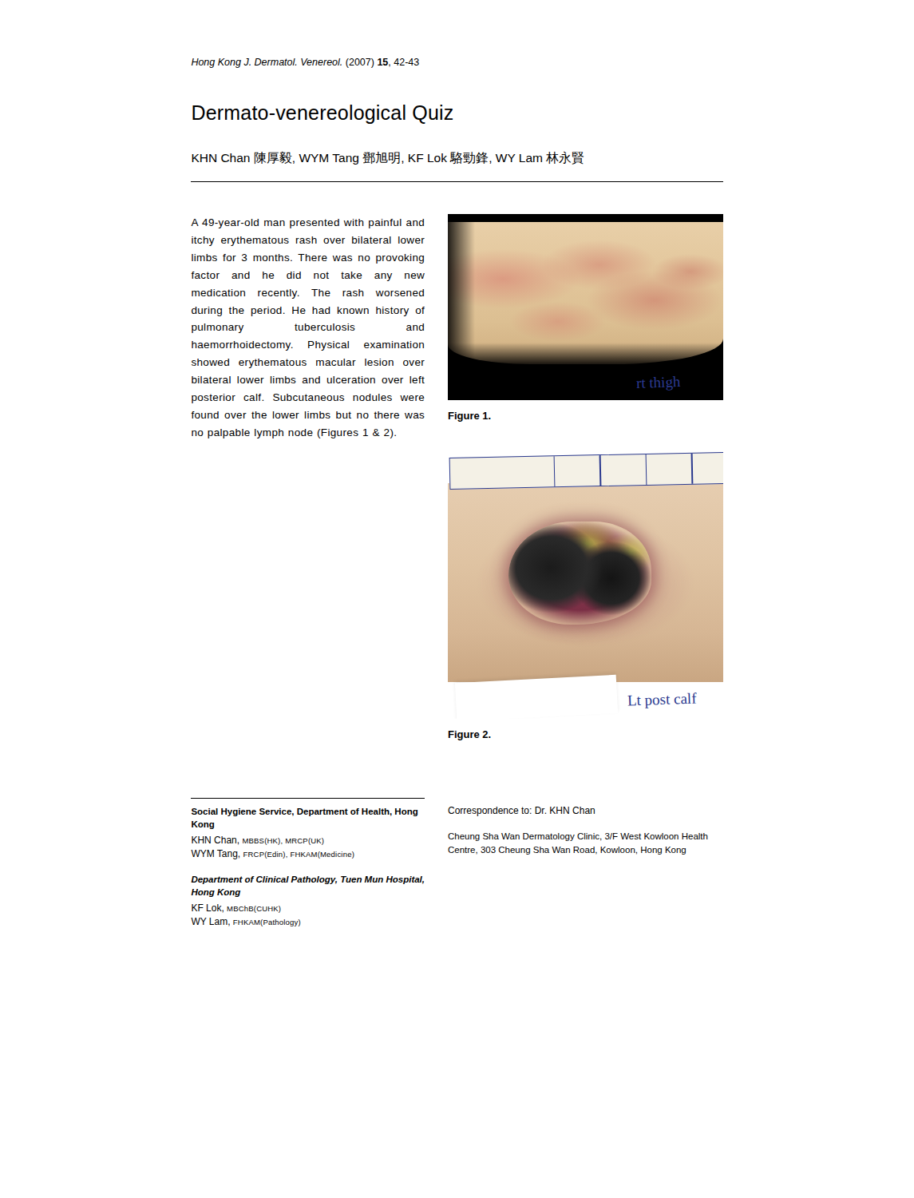Hong Kong J. Dermatol. Venereol. (2007) 15, 42-43
Dermato-venereological Quiz
KHN Chan 陳厚毅, WYM Tang 鄧旭明, KF Lok 駱勁鋒, WY Lam 林永賢
A 49-year-old man presented with painful and itchy erythematous rash over bilateral lower limbs for 3 months. There was no provoking factor and he did not take any new medication recently. The rash worsened during the period. He had known history of pulmonary tuberculosis and haemorrhoidectomy. Physical examination showed erythematous macular lesion over bilateral lower limbs and ulceration over left posterior calf. Subcutaneous nodules were found over the lower limbs but no there was no palpable lymph node (Figures 1 & 2).
rt thigh
Figure 1.
Lt post calf
Figure 2.
Social Hygiene Service, Department of Health, Hong Kong
KHN Chan, MBBS(HK), MRCP(UK)
WYM Tang, FRCP(Edin), FHKAM(Medicine)
Department of Clinical Pathology, Tuen Mun Hospital, Hong Kong
KF Lok, MBChB(CUHK)
WY Lam, FHKAM(Pathology)
Correspondence to: Dr. KHN Chan
Cheung Sha Wan Dermatology Clinic, 3/F West Kowloon Health Centre, 303 Cheung Sha Wan Road, Kowloon, Hong Kong